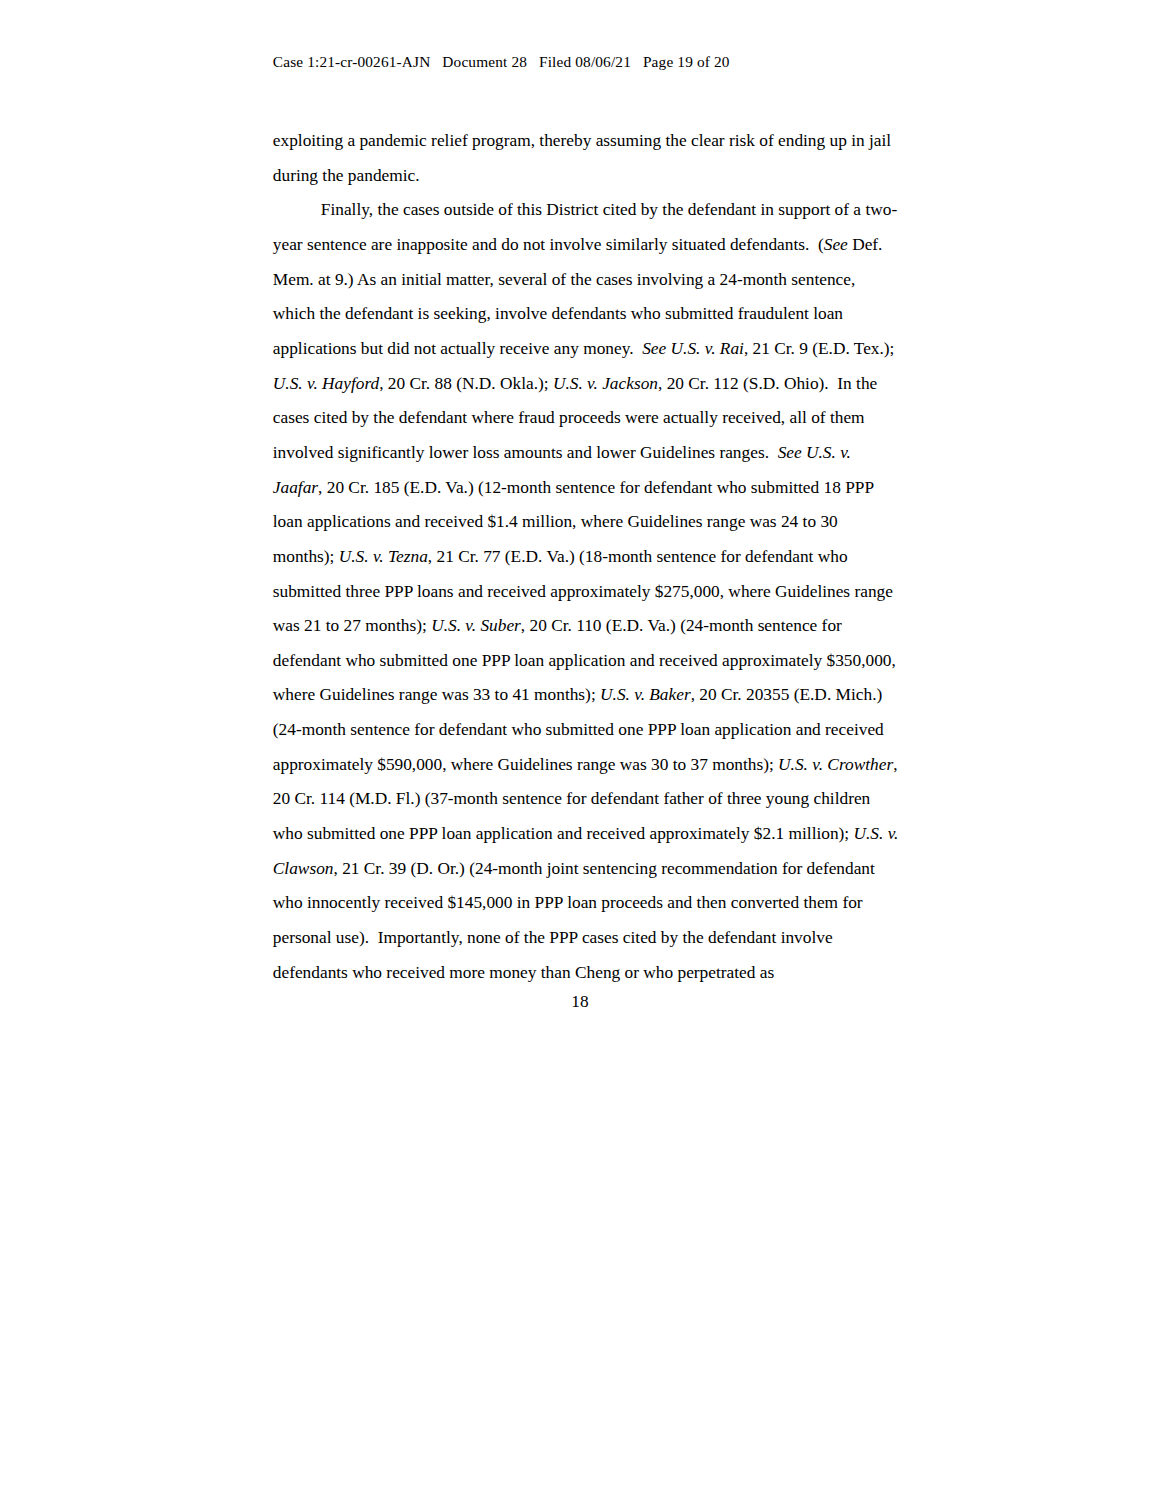Case 1:21-cr-00261-AJN Document 28 Filed 08/06/21 Page 19 of 20
exploiting a pandemic relief program, thereby assuming the clear risk of ending up in jail during the pandemic.
Finally, the cases outside of this District cited by the defendant in support of a two-year sentence are inapposite and do not involve similarly situated defendants. (See Def. Mem. at 9.) As an initial matter, several of the cases involving a 24-month sentence, which the defendant is seeking, involve defendants who submitted fraudulent loan applications but did not actually receive any money. See U.S. v. Rai, 21 Cr. 9 (E.D. Tex.); U.S. v. Hayford, 20 Cr. 88 (N.D. Okla.); U.S. v. Jackson, 20 Cr. 112 (S.D. Ohio). In the cases cited by the defendant where fraud proceeds were actually received, all of them involved significantly lower loss amounts and lower Guidelines ranges. See U.S. v. Jaafar, 20 Cr. 185 (E.D. Va.) (12-month sentence for defendant who submitted 18 PPP loan applications and received $1.4 million, where Guidelines range was 24 to 30 months); U.S. v. Tezna, 21 Cr. 77 (E.D. Va.) (18-month sentence for defendant who submitted three PPP loans and received approximately $275,000, where Guidelines range was 21 to 27 months); U.S. v. Suber, 20 Cr. 110 (E.D. Va.) (24-month sentence for defendant who submitted one PPP loan application and received approximately $350,000, where Guidelines range was 33 to 41 months); U.S. v. Baker, 20 Cr. 20355 (E.D. Mich.) (24-month sentence for defendant who submitted one PPP loan application and received approximately $590,000, where Guidelines range was 30 to 37 months); U.S. v. Crowther, 20 Cr. 114 (M.D. Fl.) (37-month sentence for defendant father of three young children who submitted one PPP loan application and received approximately $2.1 million); U.S. v. Clawson, 21 Cr. 39 (D. Or.) (24-month joint sentencing recommendation for defendant who innocently received $145,000 in PPP loan proceeds and then converted them for personal use). Importantly, none of the PPP cases cited by the defendant involve defendants who received more money than Cheng or who perpetrated as
18